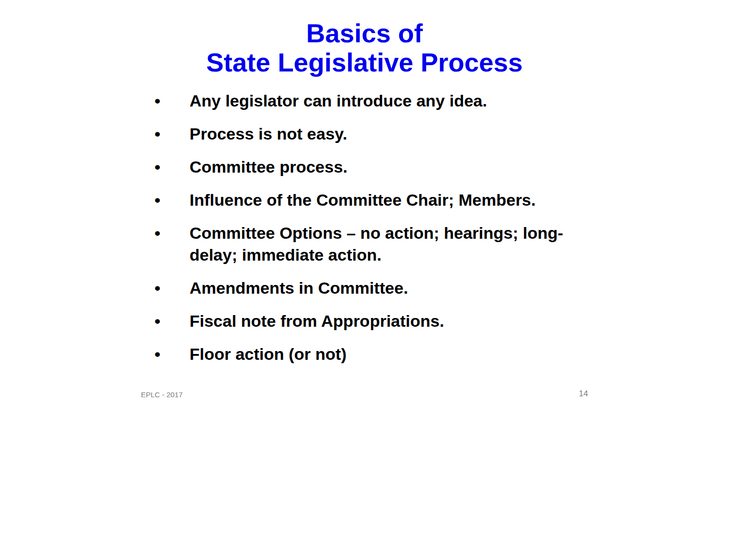Basics of
State Legislative Process
Any legislator can introduce any idea.
Process is not easy.
Committee process.
Influence of the Committee Chair; Members.
Committee Options – no action; hearings; long-delay; immediate action.
Amendments in Committee.
Fiscal note from Appropriations.
Floor action (or not)
EPLC - 2017 14